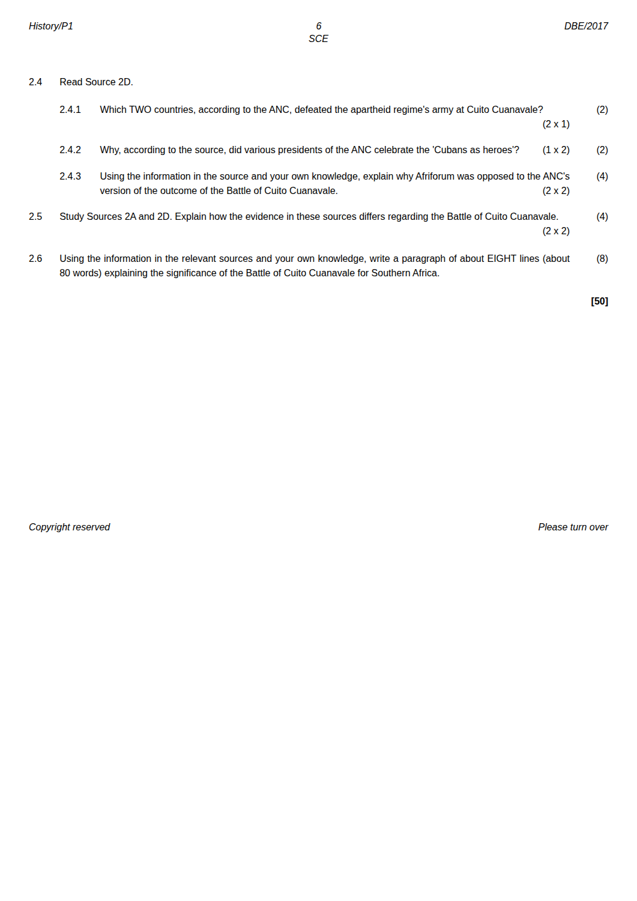History/P1
6
DBE/2017
SCE
2.4
Read Source 2D.
2.4.1
Which TWO countries, according to the ANC, defeated the apartheid regime's army at Cuito Cuanavale? (2 x 1)
(2)
2.4.2
Why, according to the source, did various presidents of the ANC celebrate the 'Cubans as heroes'? (1 x 2)
(2)
2.4.3
Using the information in the source and your own knowledge, explain why Afriforum was opposed to the ANC's version of the outcome of the Battle of Cuito Cuanavale. (2 x 2)
(4)
2.5
Study Sources 2A and 2D. Explain how the evidence in these sources differs regarding the Battle of Cuito Cuanavale. (2 x 2)
(4)
2.6
Using the information in the relevant sources and your own knowledge, write a paragraph of about EIGHT lines (about 80 words) explaining the significance of the Battle of Cuito Cuanavale for Southern Africa.
(8)
[50]
Copyright reserved
Please turn over